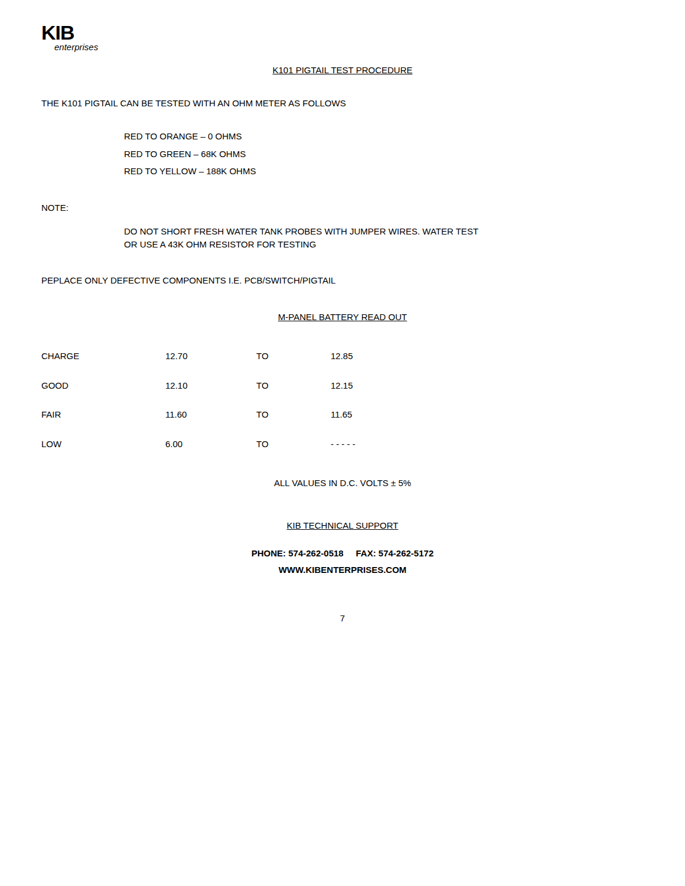KIB enterprises
K101 PIGTAIL TEST PROCEDURE
THE K101 PIGTAIL CAN BE TESTED WITH AN OHM METER AS FOLLOWS
RED TO ORANGE – 0 OHMS
RED TO GREEN – 68K OHMS
RED TO YELLOW – 188K OHMS
NOTE:
DO NOT SHORT FRESH WATER TANK PROBES WITH JUMPER WIRES. WATER TEST OR USE A 43K OHM RESISTOR FOR TESTING
PEPLACE ONLY DEFECTIVE COMPONENTS I.E. PCB/SWITCH/PIGTAIL
M-PANEL BATTERY READ OUT
| CHARGE | 12.70 | TO | 12.85 |
| GOOD | 12.10 | TO | 12.15 |
| FAIR | 11.60 | TO | 11.65 |
| LOW | 6.00 | TO | - - - - - |
ALL VALUES IN D.C. VOLTS ± 5%
KIB TECHNICAL SUPPORT
PHONE: 574-262-0518 FAX: 574-262-5172
WWW.KIBENTERPRISES.COM
7